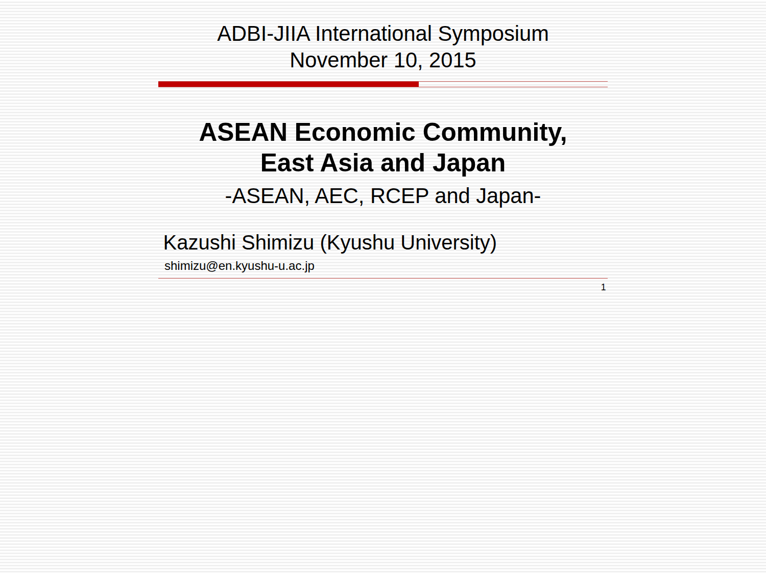ADBI-JIIA International Symposium
November 10, 2015
ASEAN Economic Community,
East Asia and Japan
-ASEAN, AEC, RCEP and Japan-
Kazushi Shimizu (Kyushu University)
shimizu@en.kyushu-u.ac.jp
1